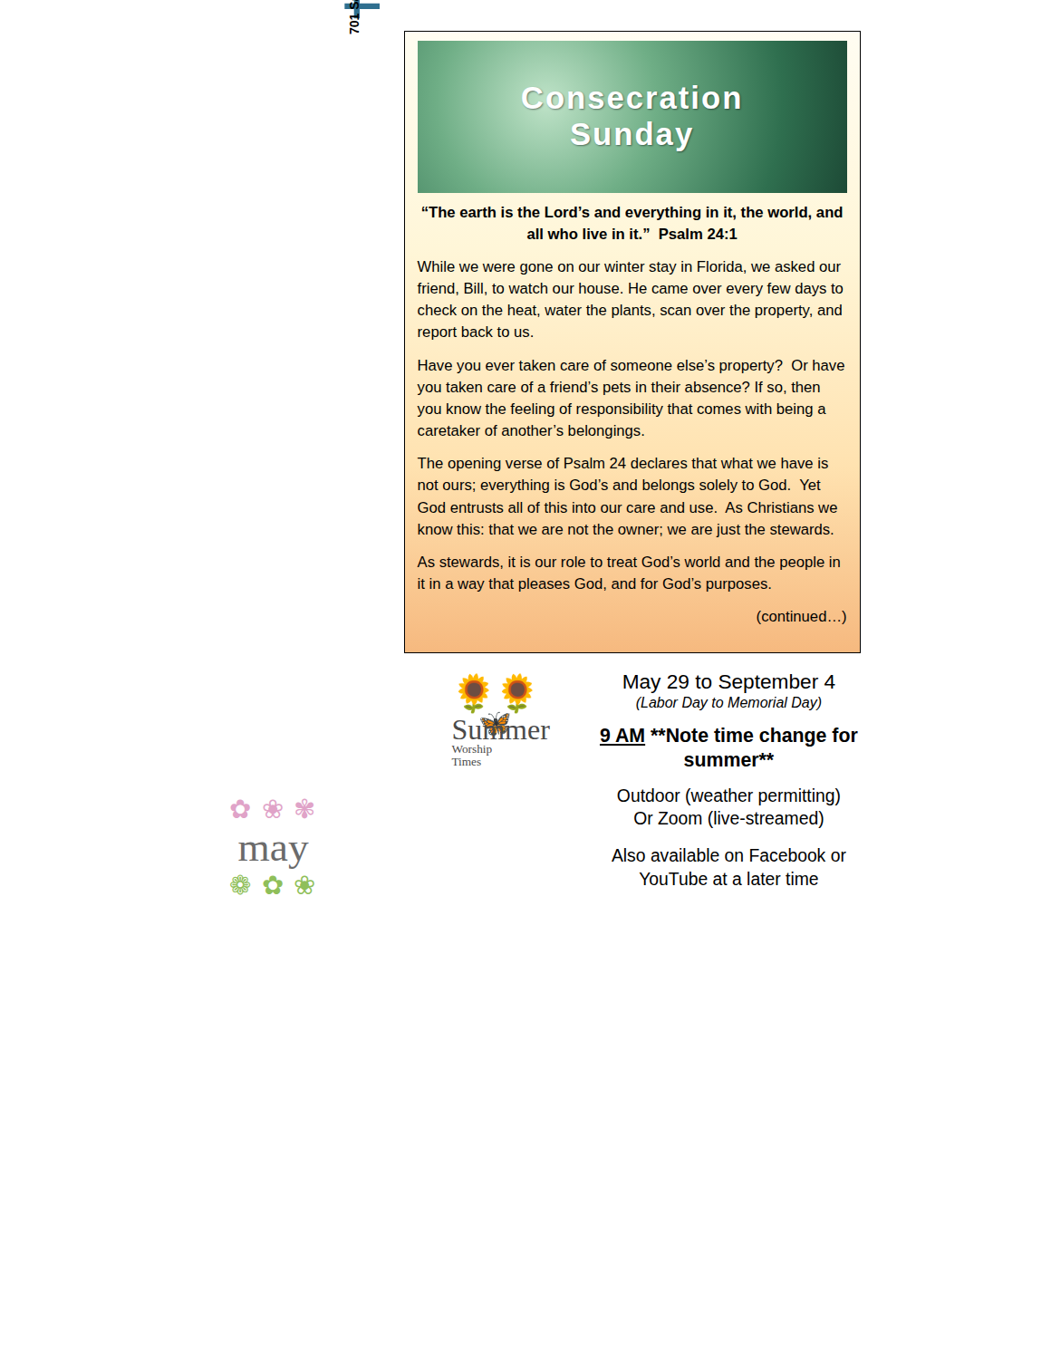✝Cross and COMMENTS
701 Sand Creek Rd., Albany, NY 12205-2497 – Bruce K. Cornwell, Pastor – Telephone (518) 869-5589 – ww.communityreformedchurch.com
✿ ❀ ✾ may ❁ ✿ ❀
Consecration
Sunday
“The earth is the Lord’s and everything in it, the world, and all who live in it.” Psalm 24:1
While we were gone on our winter stay in Florida, we asked our friend, Bill, to watch our house. He came over every few days to check on the heat, water the plants, scan over the property, and report back to us.
Have you ever taken care of someone else’s property? Or have you taken care of a friend’s pets in their absence? If so, then you know the feeling of responsibility that comes with being a caretaker of another’s belongings.
The opening verse of Psalm 24 declares that what we have is not ours; everything is God’s and belongs solely to God. Yet God entrusts all of this into our care and use. As Christians we know this: that we are not the owner; we are just the stewards.
As stewards, it is our role to treat God’s world and the people in it in a way that pleases God, and for God’s purposes.
(continued…)
🌻🌻 🦋 Summer Worship Times
May 29 to September 4 (Labor Day to Memorial Day)
9 AM **Note time change for summer**
Outdoor (weather permitting)
Or Zoom (live-streamed)
Also available on Facebook or YouTube at a later time